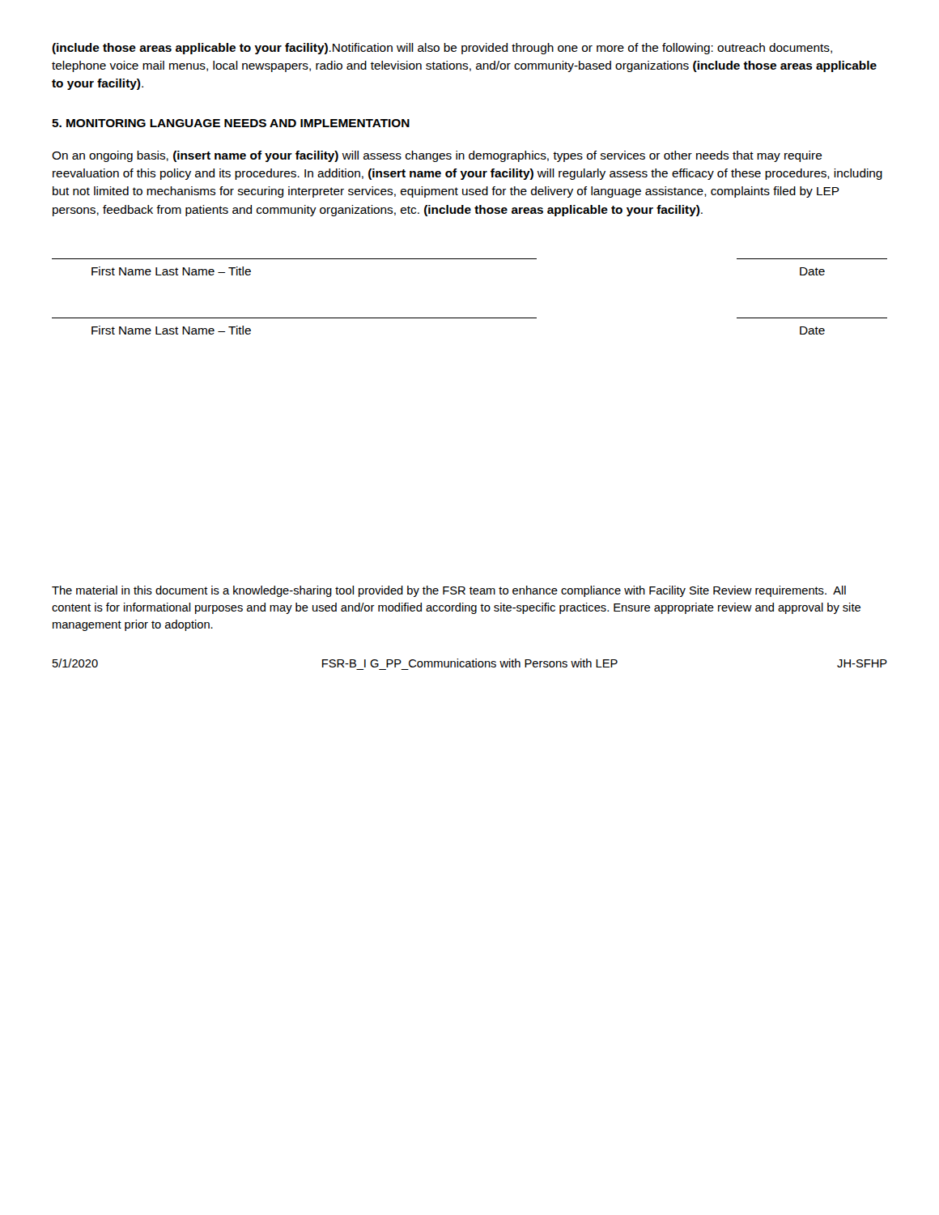(include those areas applicable to your facility).Notification will also be provided through one or more of the following: outreach documents, telephone voice mail menus, local newspapers, radio and television stations, and/or community-based organizations (include those areas applicable to your facility).
5. Monitoring Language Needs and Implementation
On an ongoing basis, (insert name of your facility) will assess changes in demographics, types of services or other needs that may require reevaluation of this policy and its procedures. In addition, (insert name of your facility) will regularly assess the efficacy of these procedures, including but not limited to mechanisms for securing interpreter services, equipment used for the delivery of language assistance, complaints filed by LEP persons, feedback from patients and community organizations, etc. (include those areas applicable to your facility).
First Name Last Name – Title
Date
First Name Last Name – Title
Date
The material in this document is a knowledge-sharing tool provided by the FSR team to enhance compliance with Facility Site Review requirements. All content is for informational purposes and may be used and/or modified according to site-specific practices. Ensure appropriate review and approval by site management prior to adoption.
5/1/2020
FSR-B_I G_PP_Communications with Persons with LEP
JH-SFHP